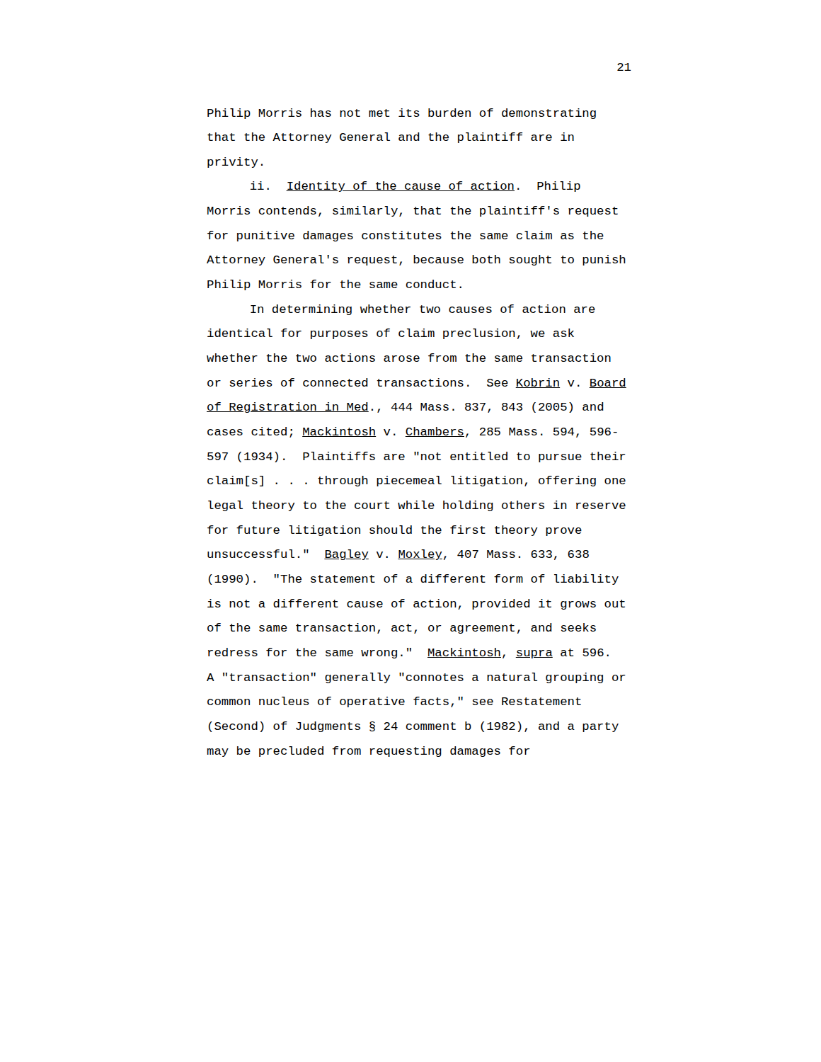21
Philip Morris has not met its burden of demonstrating that the Attorney General and the plaintiff are in privity.
ii. Identity of the cause of action. Philip Morris contends, similarly, that the plaintiff's request for punitive damages constitutes the same claim as the Attorney General's request, because both sought to punish Philip Morris for the same conduct.
In determining whether two causes of action are identical for purposes of claim preclusion, we ask whether the two actions arose from the same transaction or series of connected transactions. See Kobrin v. Board of Registration in Med., 444 Mass. 837, 843 (2005) and cases cited; Mackintosh v. Chambers, 285 Mass. 594, 596-597 (1934). Plaintiffs are "not entitled to pursue their claim[s] . . . through piecemeal litigation, offering one legal theory to the court while holding others in reserve for future litigation should the first theory prove unsuccessful." Bagley v. Moxley, 407 Mass. 633, 638 (1990). "The statement of a different form of liability is not a different cause of action, provided it grows out of the same transaction, act, or agreement, and seeks redress for the same wrong." Mackintosh, supra at 596. A "transaction" generally "connotes a natural grouping or common nucleus of operative facts," see Restatement (Second) of Judgments § 24 comment b (1982), and a party may be precluded from requesting damages for